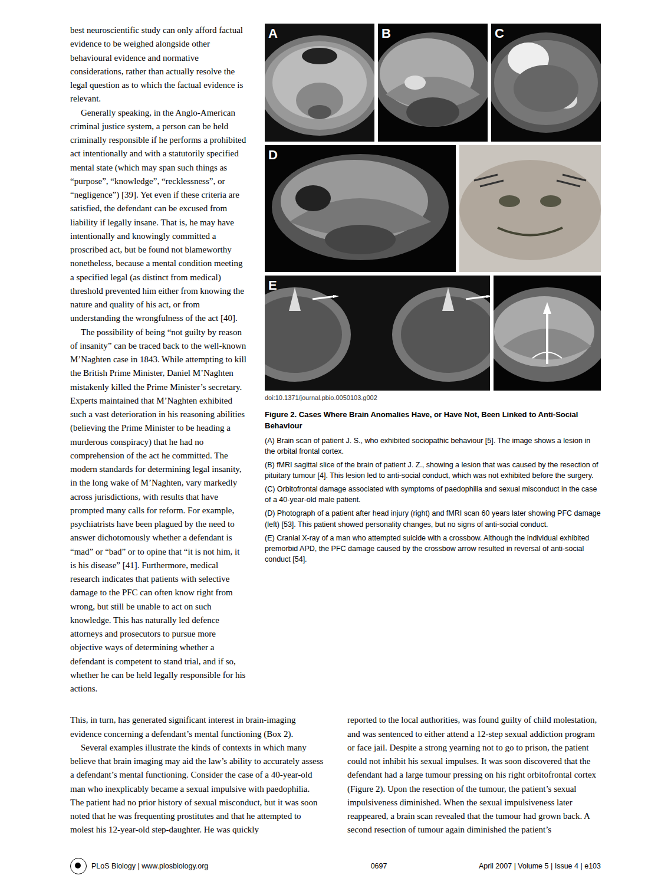best neuroscientific study can only afford factual evidence to be weighed alongside other behavioural evidence and normative considerations, rather than actually resolve the legal question as to which the factual evidence is relevant.
Generally speaking, in the Anglo-American criminal justice system, a person can be held criminally responsible if he performs a prohibited act intentionally and with a statutorily specified mental state (which may span such things as “purpose”, “knowledge”, “recklessness”, or “negligence”) [39]. Yet even if these criteria are satisfied, the defendant can be excused from liability if legally insane. That is, he may have intentionally and knowingly committed a proscribed act, but be found not blameworthy nonetheless, because a mental condition meeting a specified legal (as distinct from medical) threshold prevented him either from knowing the nature and quality of his act, or from understanding the wrongfulness of the act [40].
The possibility of being “not guilty by reason of insanity” can be traced back to the well-known M’Naghten case in 1843. While attempting to kill the British Prime Minister, Daniel M’Naghten mistakenly killed the Prime Minister’s secretary. Experts maintained that M’Naghten exhibited such a vast deterioration in his reasoning abilities (believing the Prime Minister to be heading a murderous conspiracy) that he had no comprehension of the act he committed. The modern standards for determining legal insanity, in the long wake of M’Naghten, vary markedly across jurisdictions, with results that have prompted many calls for reform. For example, psychiatrists have been plagued by the need to answer dichotomously whether a defendant is “mad” or “bad” or to opine that “it is not him, it is his disease” [41]. Furthermore, medical research indicates that patients with selective damage to the PFC can often know right from wrong, but still be unable to act on such knowledge. This has naturally led defence attorneys and prosecutors to pursue more objective ways of determining whether a defendant is competent to stand trial, and if so, whether he can be held legally responsible for his actions.
A
B
C
D
E
doi:10.1371/journal.pbio.0050103.g002
Figure 2. Cases Where Brain Anomalies Have, or Have Not, Been Linked to Anti-Social Behaviour
(A) Brain scan of patient J. S., who exhibited sociopathic behaviour [5]. The image shows a lesion in the orbital frontal cortex.
(B) fMRI sagittal slice of the brain of patient J. Z., showing a lesion that was caused by the resection of pituitary tumour [4]. This lesion led to anti-social conduct, which was not exhibited before the surgery.
(C) Orbitofrontal damage associated with symptoms of paedophilia and sexual misconduct in the case of a 40-year-old male patient.
(D) Photograph of a patient after head injury (right) and fMRI scan 60 years later showing PFC damage (left) [53]. This patient showed personality changes, but no signs of anti-social conduct.
(E) Cranial X-ray of a man who attempted suicide with a crossbow. Although the individual exhibited premorbid APD, the PFC damage caused by the crossbow arrow resulted in reversal of anti-social conduct [54].
This, in turn, has generated significant interest in brain-imaging evidence concerning a defendant’s mental functioning (Box 2).
Several examples illustrate the kinds of contexts in which many believe that brain imaging may aid the law’s ability to accurately assess a defendant’s mental functioning. Consider the case of a 40-year-old man who inexplicably became a sexual impulsive with paedophilia. The patient had no prior history of sexual misconduct, but it was soon noted that he was frequenting prostitutes and that he attempted to molest his 12-year-old step-daughter. He was quickly
reported to the local authorities, was found guilty of child molestation, and was sentenced to either attend a 12-step sexual addiction program or face jail. Despite a strong yearning not to go to prison, the patient could not inhibit his sexual impulses. It was soon discovered that the defendant had a large tumour pressing on his right orbitofrontal cortex (Figure 2). Upon the resection of the tumour, the patient’s sexual impulsiveness diminished. When the sexual impulsiveness later reappeared, a brain scan revealed that the tumour had grown back. A second resection of tumour again diminished the patient’s
PLoS Biology | www.plosbiology.org
0697
April 2007 | Volume 5 | Issue 4 | e103